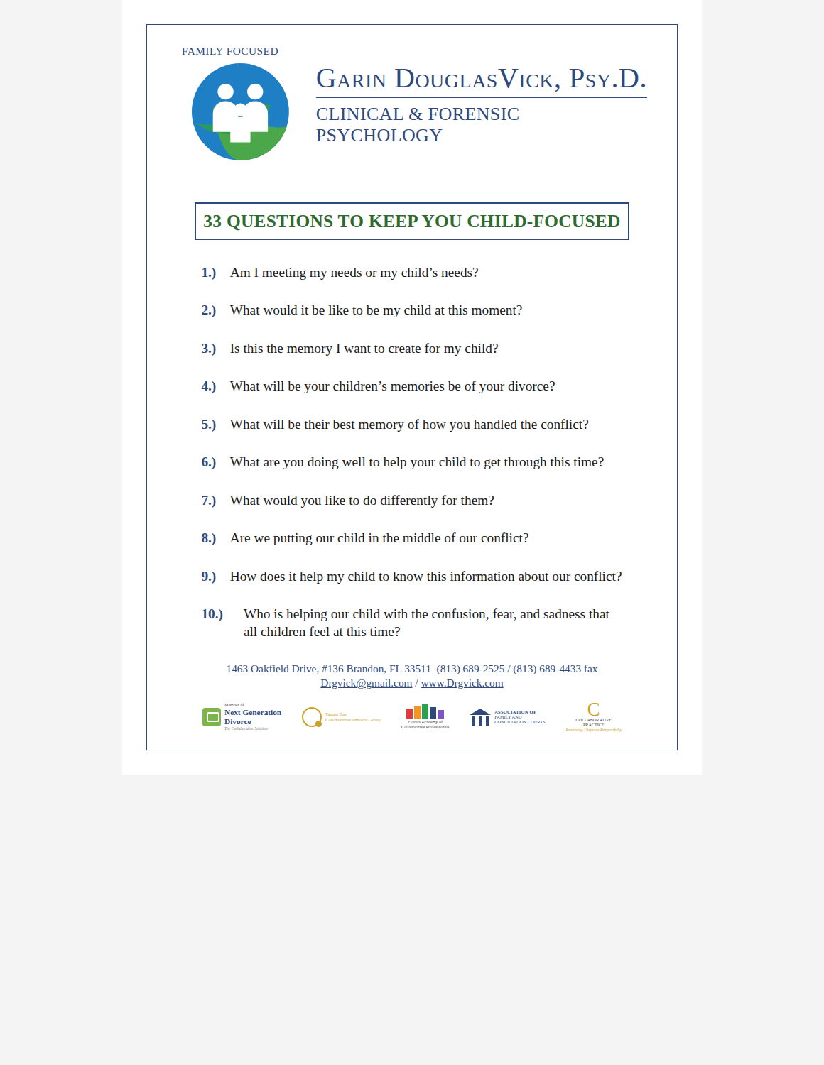FAMILY FOCUSED
GARIN DOUGLASVICK, PSY.D.
Clinical & Forensic Psychology
33 QUESTIONS TO KEEP YOU CHILD-FOCUSED
1.) Am I meeting my needs or my child’s needs?
2.) What would it be like to be my child at this moment?
3.) Is this the memory I want to create for my child?
4.) What will be your children’s memories be of your divorce?
5.) What will be their best memory of how you handled the conflict?
6.) What are you doing well to help your child to get through this time?
7.) What would you like to do differently for them?
8.) Are we putting our child in the middle of our conflict?
9.) How does it help my child to know this information about our conflict?
10.) Who is helping our child with the confusion, fear, and sadness that all children feel at this time?
1463 Oakfield Drive, #136 Brandon, FL 33511 (813) 689-2525 / (813) 689-4433 fax
Drgvick@gmail.com / www.Drgvick.com
Member of
Next Generation
Divorce
The Collaborative Solution
Tampa Bay
Collaborative Divorce Group
Florida Academy of
Collaborative Professionals
ASSOCIATION OF
FAMILY AND
CONCILIATION COURTS
C
COLLABORATIVE
PRACTICE
Resolving Disputes Respectfully